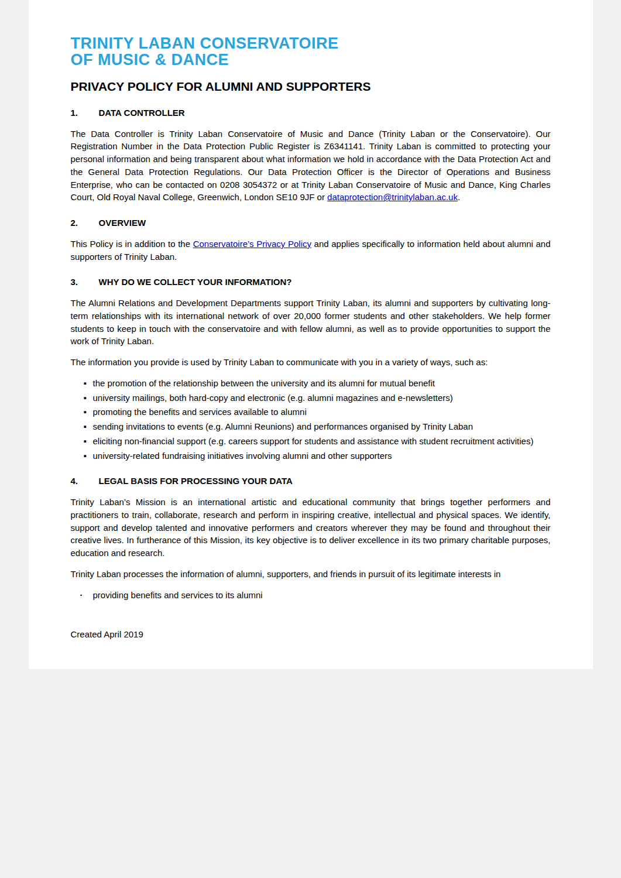Trinity Laban Conservatoire
of Music & Dance
PRIVACY POLICY FOR ALUMNI AND SUPPORTERS
1. DATA CONTROLLER
The Data Controller is Trinity Laban Conservatoire of Music and Dance (Trinity Laban or the Conservatoire). Our Registration Number in the Data Protection Public Register is Z6341141. Trinity Laban is committed to protecting your personal information and being transparent about what information we hold in accordance with the Data Protection Act and the General Data Protection Regulations. Our Data Protection Officer is the Director of Operations and Business Enterprise, who can be contacted on 0208 3054372 or at Trinity Laban Conservatoire of Music and Dance, King Charles Court, Old Royal Naval College, Greenwich, London SE10 9JF or dataprotection@trinitylaban.ac.uk.
2. OVERVIEW
This Policy is in addition to the Conservatoire’s Privacy Policy and applies specifically to information held about alumni and supporters of Trinity Laban.
3. WHY DO WE COLLECT YOUR INFORMATION?
The Alumni Relations and Development Departments support Trinity Laban, its alumni and supporters by cultivating long-term relationships with its international network of over 20,000 former students and other stakeholders. We help former students to keep in touch with the conservatoire and with fellow alumni, as well as to provide opportunities to support the work of Trinity Laban.
The information you provide is used by Trinity Laban to communicate with you in a variety of ways, such as:
the promotion of the relationship between the university and its alumni for mutual benefit
university mailings, both hard-copy and electronic (e.g. alumni magazines and e-newsletters)
promoting the benefits and services available to alumni
sending invitations to events (e.g. Alumni Reunions) and performances organised by Trinity Laban
eliciting non-financial support (e.g. careers support for students and assistance with student recruitment activities)
university-related fundraising initiatives involving alumni and other supporters
4. LEGAL BASIS FOR PROCESSING YOUR DATA
Trinity Laban’s Mission is an international artistic and educational community that brings together performers and practitioners to train, collaborate, research and perform in inspiring creative, intellectual and physical spaces. We identify, support and develop talented and innovative performers and creators wherever they may be found and throughout their creative lives. In furtherance of this Mission, its key objective is to deliver excellence in its two primary charitable purposes, education and research.
Trinity Laban processes the information of alumni, supporters, and friends in pursuit of its legitimate interests in
providing benefits and services to its alumni
Created April 2019